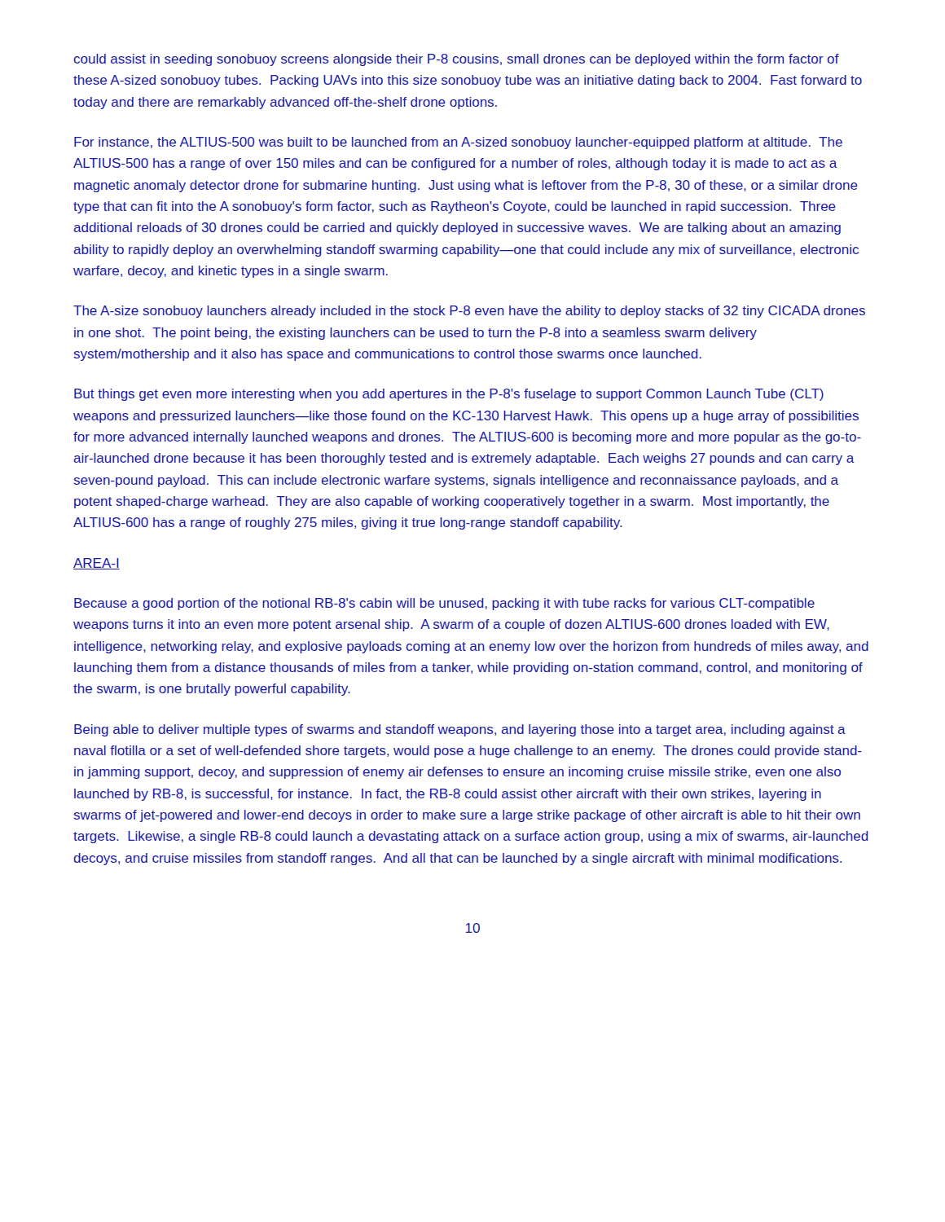could assist in seeding sonobuoy screens alongside their P-8 cousins, small drones can be deployed within the form factor of these A-sized sonobuoy tubes. Packing UAVs into this size sonobuoy tube was an initiative dating back to 2004. Fast forward to today and there are remarkably advanced off-the-shelf drone options.
For instance, the ALTIUS-500 was built to be launched from an A-sized sonobuoy launcher-equipped platform at altitude. The ALTIUS-500 has a range of over 150 miles and can be configured for a number of roles, although today it is made to act as a magnetic anomaly detector drone for submarine hunting. Just using what is leftover from the P-8, 30 of these, or a similar drone type that can fit into the A sonobuoy's form factor, such as Raytheon's Coyote, could be launched in rapid succession. Three additional reloads of 30 drones could be carried and quickly deployed in successive waves. We are talking about an amazing ability to rapidly deploy an overwhelming standoff swarming capability—one that could include any mix of surveillance, electronic warfare, decoy, and kinetic types in a single swarm.
The A-size sonobuoy launchers already included in the stock P-8 even have the ability to deploy stacks of 32 tiny CICADA drones in one shot. The point being, the existing launchers can be used to turn the P-8 into a seamless swarm delivery system/mothership and it also has space and communications to control those swarms once launched.
But things get even more interesting when you add apertures in the P-8's fuselage to support Common Launch Tube (CLT) weapons and pressurized launchers—like those found on the KC-130 Harvest Hawk. This opens up a huge array of possibilities for more advanced internally launched weapons and drones. The ALTIUS-600 is becoming more and more popular as the go-to-air-launched drone because it has been thoroughly tested and is extremely adaptable. Each weighs 27 pounds and can carry a seven-pound payload. This can include electronic warfare systems, signals intelligence and reconnaissance payloads, and a potent shaped-charge warhead. They are also capable of working cooperatively together in a swarm. Most importantly, the ALTIUS-600 has a range of roughly 275 miles, giving it true long-range standoff capability.
AREA-I
Because a good portion of the notional RB-8's cabin will be unused, packing it with tube racks for various CLT-compatible weapons turns it into an even more potent arsenal ship. A swarm of a couple of dozen ALTIUS-600 drones loaded with EW, intelligence, networking relay, and explosive payloads coming at an enemy low over the horizon from hundreds of miles away, and launching them from a distance thousands of miles from a tanker, while providing on-station command, control, and monitoring of the swarm, is one brutally powerful capability.
Being able to deliver multiple types of swarms and standoff weapons, and layering those into a target area, including against a naval flotilla or a set of well-defended shore targets, would pose a huge challenge to an enemy. The drones could provide stand-in jamming support, decoy, and suppression of enemy air defenses to ensure an incoming cruise missile strike, even one also launched by RB-8, is successful, for instance. In fact, the RB-8 could assist other aircraft with their own strikes, layering in swarms of jet-powered and lower-end decoys in order to make sure a large strike package of other aircraft is able to hit their own targets. Likewise, a single RB-8 could launch a devastating attack on a surface action group, using a mix of swarms, air-launched decoys, and cruise missiles from standoff ranges. And all that can be launched by a single aircraft with minimal modifications.
10